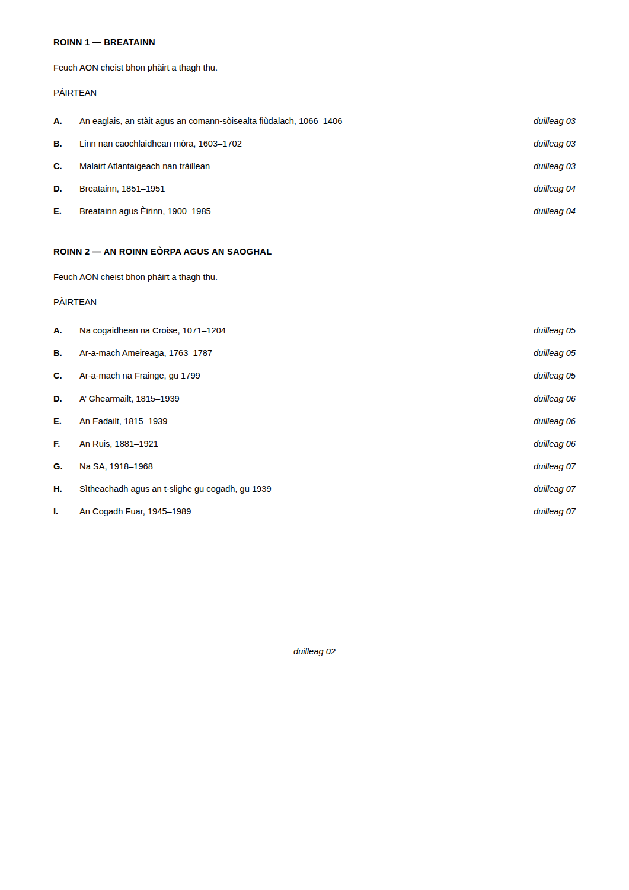ROINN 1 — BREATAINN
Feuch AON cheist bhon phàirt a thagh thu.
PÀIRTEAN
| A. | An eaglais, an stàit agus an comann-sòisealta fiùdalach, 1066–1406 | duilleag 03 |
| B. | Linn nan caochlaidhean mòra, 1603–1702 | duilleag 03 |
| C. | Malairt Atlantaigeach nan tràillean | duilleag 03 |
| D. | Breatainn, 1851–1951 | duilleag 04 |
| E. | Breatainn agus Èirinn, 1900–1985 | duilleag 04 |
ROINN 2 — AN ROINN EÒRPA AGUS AN SAOGHAL
Feuch AON cheist bhon phàirt a thagh thu.
PÀIRTEAN
| A. | Na cogaidhean na Croise, 1071–1204 | duilleag 05 |
| B. | Ar-a-mach Ameireaga, 1763–1787 | duilleag 05 |
| C. | Ar-a-mach na Frainge, gu 1799 | duilleag 05 |
| D. | A’ Ghearmailt, 1815–1939 | duilleag 06 |
| E. | An Eadailt, 1815–1939 | duilleag 06 |
| F. | An Ruis, 1881–1921 | duilleag 06 |
| G. | Na SA, 1918–1968 | duilleag 07 |
| H. | Sìtheachadh agus an t-slighe gu cogadh, gu 1939 | duilleag 07 |
| I. | An Cogadh Fuar, 1945–1989 | duilleag 07 |
duilleag 02